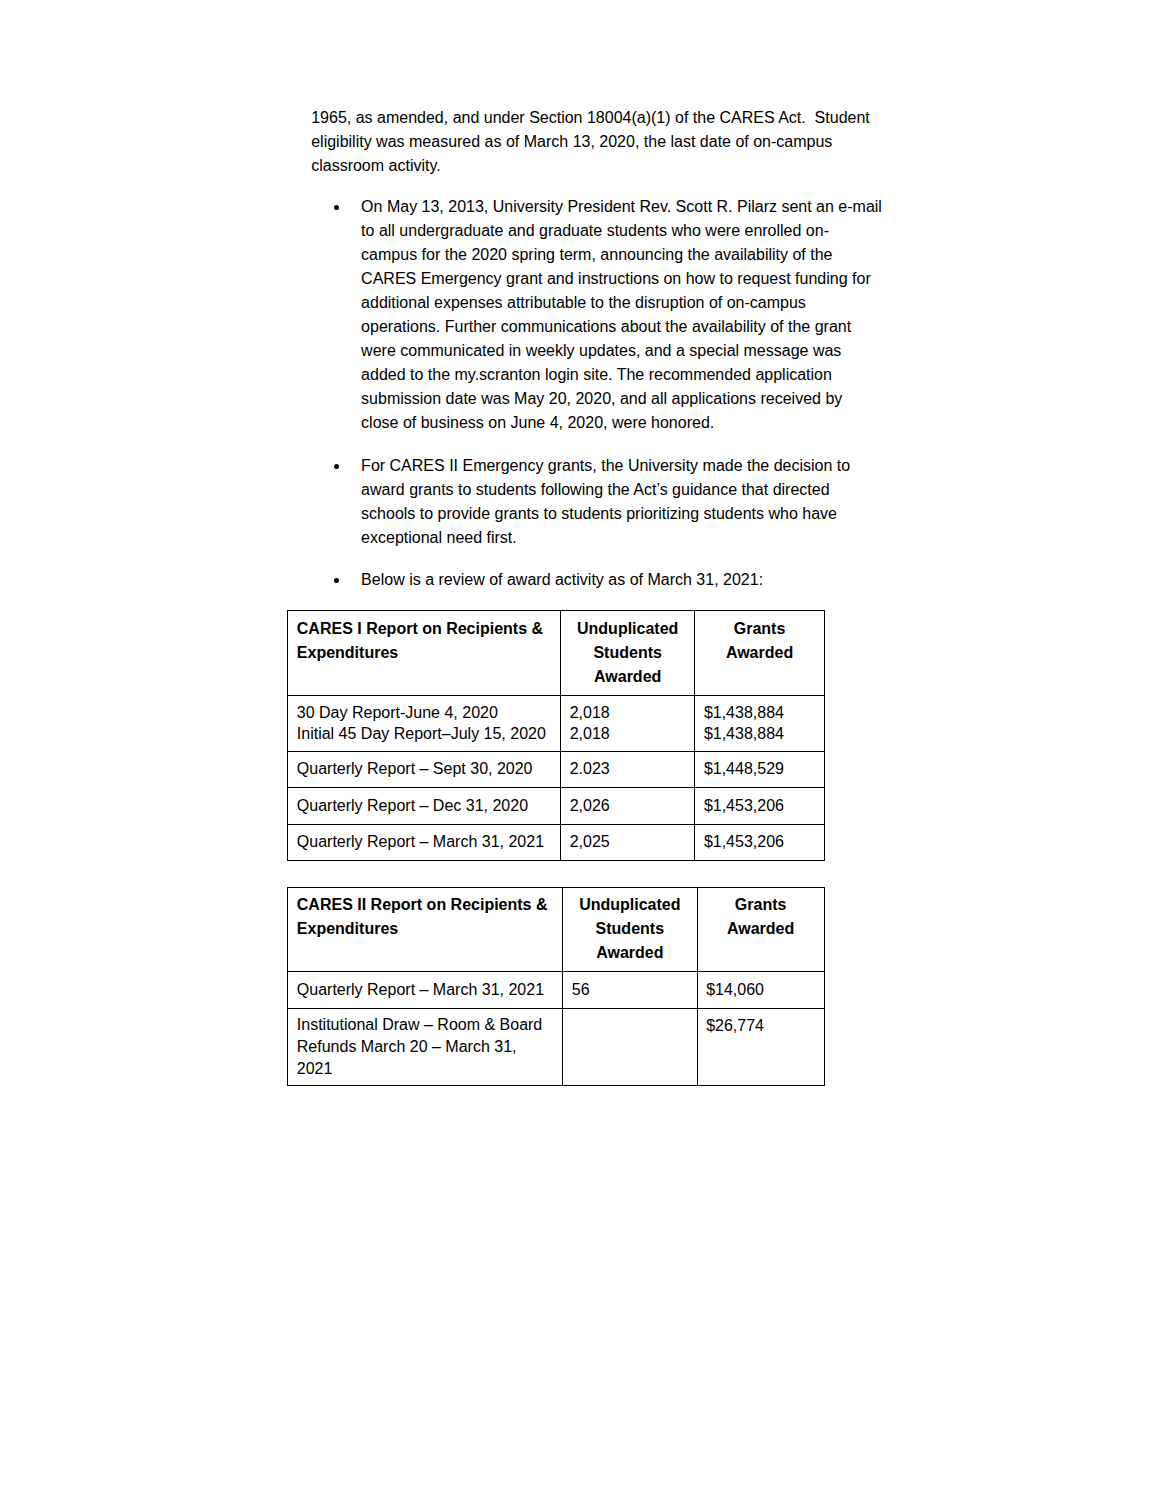1965, as amended, and under Section 18004(a)(1) of the CARES Act. Student eligibility was measured as of March 13, 2020, the last date of on-campus classroom activity.
On May 13, 2013, University President Rev. Scott R. Pilarz sent an e-mail to all undergraduate and graduate students who were enrolled on-campus for the 2020 spring term, announcing the availability of the CARES Emergency grant and instructions on how to request funding for additional expenses attributable to the disruption of on-campus operations. Further communications about the availability of the grant were communicated in weekly updates, and a special message was added to the my.scranton login site. The recommended application submission date was May 20, 2020, and all applications received by close of business on June 4, 2020, were honored.
For CARES II Emergency grants, the University made the decision to award grants to students following the Act’s guidance that directed schools to provide grants to students prioritizing students who have exceptional need first.
Below is a review of award activity as of March 31, 2021:
| CARES I Report on Recipients & Expenditures | Unduplicated Students Awarded | Grants Awarded |
| --- | --- | --- |
| 30 Day Report-June 4, 2020 Initial 45 Day Report–July 15, 2020 | 2,018 2,018 | $1,438,884 $1,438,884 |
| Quarterly Report – Sept 30, 2020 | 2.023 | $1,448,529 |
| Quarterly Report – Dec 31, 2020 | 2,026 | $1,453,206 |
| Quarterly Report – March 31, 2021 | 2,025 | $1,453,206 |
| CARES II Report on Recipients & Expenditures | Unduplicated Students Awarded | Grants Awarded |
| --- | --- | --- |
| Quarterly Report – March 31, 2021 | 56 | $14,060 |
| Institutional Draw – Room & Board Refunds March 20 – March 31, 2021 | | $26,774 |